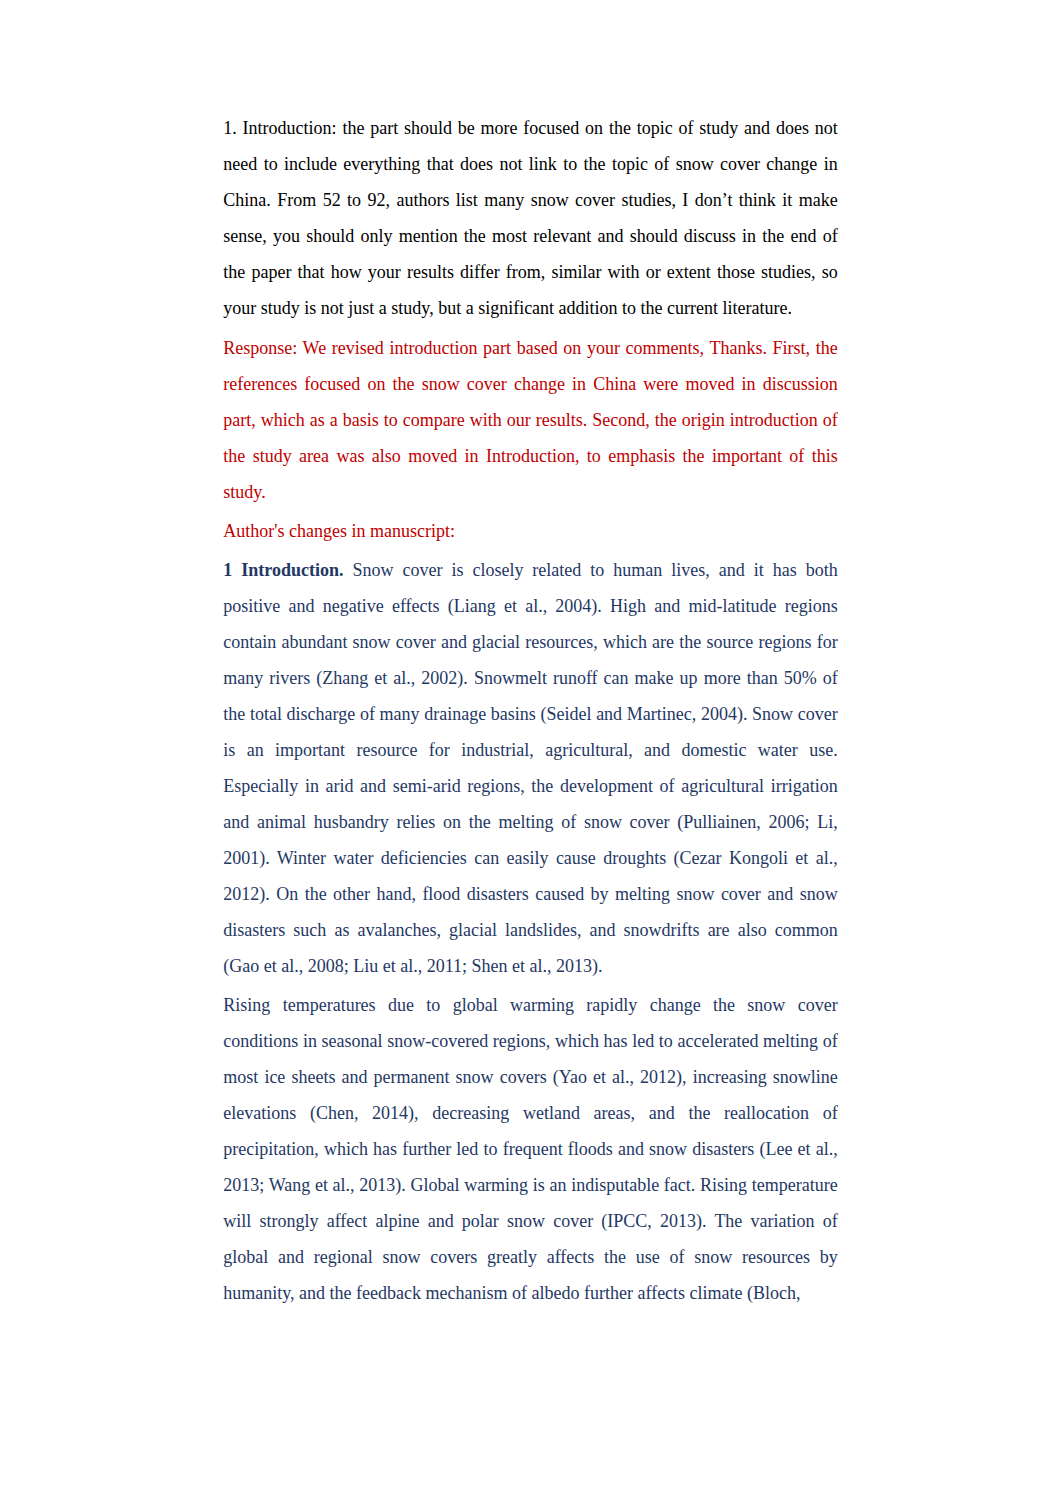1. Introduction: the part should be more focused on the topic of study and does not need to include everything that does not link to the topic of snow cover change in China. From 52 to 92, authors list many snow cover studies, I don’t think it make sense, you should only mention the most relevant and should discuss in the end of the paper that how your results differ from, similar with or extent those studies, so your study is not just a study, but a significant addition to the current literature.
Response: We revised introduction part based on your comments, Thanks. First, the references focused on the snow cover change in China were moved in discussion part, which as a basis to compare with our results. Second, the origin introduction of the study area was also moved in Introduction, to emphasis the important of this study.
Author's changes in manuscript:
1 Introduction. Snow cover is closely related to human lives, and it has both positive and negative effects (Liang et al., 2004). High and mid-latitude regions contain abundant snow cover and glacial resources, which are the source regions for many rivers (Zhang et al., 2002). Snowmelt runoff can make up more than 50% of the total discharge of many drainage basins (Seidel and Martinec, 2004). Snow cover is an important resource for industrial, agricultural, and domestic water use. Especially in arid and semi-arid regions, the development of agricultural irrigation and animal husbandry relies on the melting of snow cover (Pulliainen, 2006; Li, 2001). Winter water deficiencies can easily cause droughts (Cezar Kongoli et al., 2012). On the other hand, flood disasters caused by melting snow cover and snow disasters such as avalanches, glacial landslides, and snowdrifts are also common (Gao et al., 2008; Liu et al., 2011; Shen et al., 2013).
Rising temperatures due to global warming rapidly change the snow cover conditions in seasonal snow-covered regions, which has led to accelerated melting of most ice sheets and permanent snow covers (Yao et al., 2012), increasing snowline elevations (Chen, 2014), decreasing wetland areas, and the reallocation of precipitation, which has further led to frequent floods and snow disasters (Lee et al., 2013; Wang et al., 2013). Global warming is an indisputable fact. Rising temperature will strongly affect alpine and polar snow cover (IPCC, 2013). The variation of global and regional snow covers greatly affects the use of snow resources by humanity, and the feedback mechanism of albedo further affects climate (Bloch,